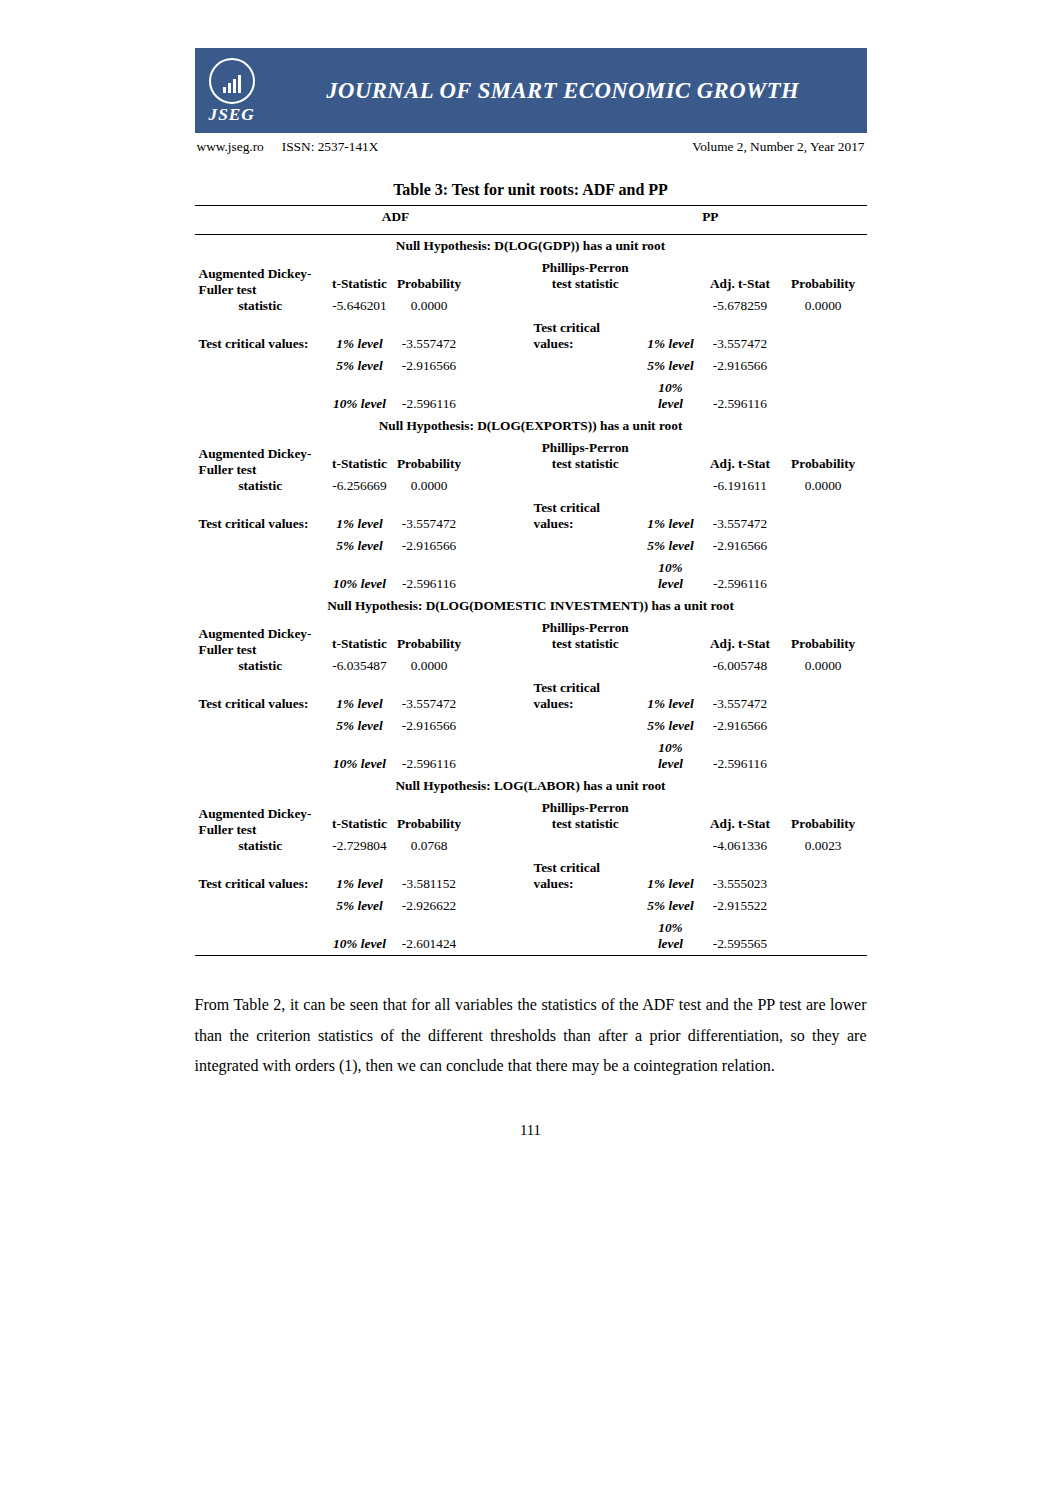JSEG
JOURNAL OF SMART ECONOMIC GROWTH
www.jseg.ro ISSN: 2537-141X
Volume 2, Number 2, Year 2017
Table 3: Test for unit roots: ADF and PP
| | ADF | | | PP | |
| Null Hypothesis: D(LOG(GDP)) has a unit root |
| Augmented Dickey-Fuller test statistic | t-Statistic | Probability | | Phillips-Perron test statistic | | Adj. t-Stat | Probability |
| -5.646201 | 0.0000 | | | | -5.678259 | 0.0000 |
| Test critical values: | 1% level | -3.557472 | | Test critical values: | 1% level | -3.557472 | |
| | 5% level | -2.916566 | | | 5% level | -2.916566 | |
| | 10% level | -2.596116 | | | 10% level | -2.596116 | |
| Null Hypothesis: D(LOG(EXPORTS)) has a unit root |
| Augmented Dickey-Fuller test statistic | t-Statistic | Probability | | Phillips-Perron test statistic | | Adj. t-Stat | Probability |
| -6.256669 | 0.0000 | | | | -6.191611 | 0.0000 |
| Test critical values: | 1% level | -3.557472 | | Test critical values: | 1% level | -3.557472 | |
| | 5% level | -2.916566 | | | 5% level | -2.916566 | |
| | 10% level | -2.596116 | | | 10% level | -2.596116 | |
| Null Hypothesis: D(LOG(DOMESTIC INVESTMENT)) has a unit root |
| Augmented Dickey-Fuller test statistic | t-Statistic | Probability | | Phillips-Perron test statistic | | Adj. t-Stat | Probability |
| -6.035487 | 0.0000 | | | | -6.005748 | 0.0000 |
| Test critical values: | 1% level | -3.557472 | | Test critical values: | 1% level | -3.557472 | |
| | 5% level | -2.916566 | | | 5% level | -2.916566 | |
| | 10% level | -2.596116 | | | 10% level | -2.596116 | |
| Null Hypothesis: LOG(LABOR) has a unit root |
| Augmented Dickey-Fuller test statistic | t-Statistic | Probability | | Phillips-Perron test statistic | | Adj. t-Stat | Probability |
| -2.729804 | 0.0768 | | | | -4.061336 | 0.0023 |
| Test critical values: | 1% level | -3.581152 | | Test critical values: | 1% level | -3.555023 | |
| | 5% level | -2.926622 | | | 5% level | -2.915522 | |
| | 10% level | -2.601424 | | | 10% level | -2.595565 | |
From Table 2, it can be seen that for all variables the statistics of the ADF test and the PP test are lower than the criterion statistics of the different thresholds than after a prior differentiation, so they are integrated with orders (1), then we can conclude that there may be a cointegration relation.
111